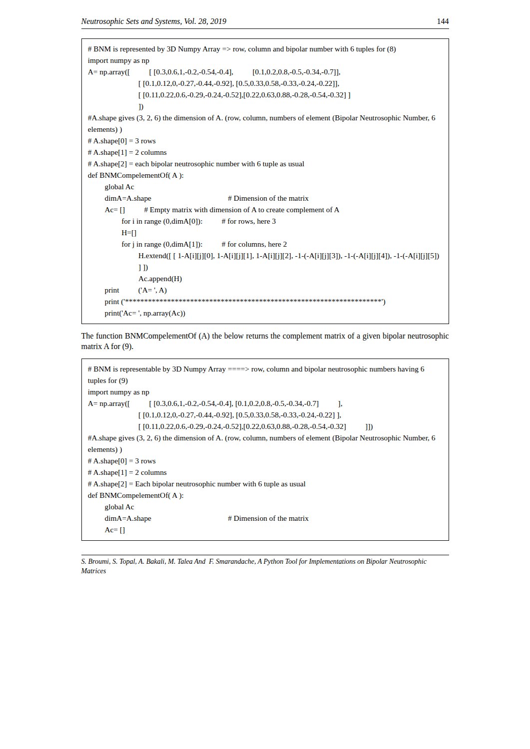Neutrosophic Sets and Systems, Vol. 28, 2019 144
# BNM is represented by 3D Numpy Array => row, column and bipolar number with 6 tuples for (8)
import numpy as np
A= np.array([ [ [0.3,0.6,1,-0.2,-0.54,-0.4], [0.1,0.2,0.8,-0.5,-0.34,-0.7]],
[ [0.1,0.12,0,-0.27,-0.44,-0.92], [0.5,0.33,0.58,-0.33,-0.24,-0.22]],
[ [0.11,0.22,0.6,-0.29,-0.24,-0.52],[0.22,0.63,0.88,-0.28,-0.54,-0.32] ]
])
#A.shape gives (3, 2, 6) the dimension of A. (row, column, numbers of element (Bipolar Neutrosophic Number, 6 elements) )
# A.shape[0] = 3 rows
# A.shape[1] = 2 columns
# A.shape[2] = each bipolar neutrosophic number with 6 tuple as usual
def BNMCompelementOf( A ):
global Ac
dimA=A.shape # Dimension of the matrix
Ac= [] # Empty matrix with dimension of A to create complement of A
for i in range (0,dimA[0]): # for rows, here 3
H=[]
for j in range (0,dimA[1]): # for columns, here 2
H.extend([ [ 1-A[i][j][0], 1-A[i][j][1], 1-A[i][j][2], -1-(-A[i][j][3]), -1-(-A[i][j][4]), -1-(-A[i][j][5]) ] ])
Ac.append(H)
print ('A= ', A)
print ('*******************************************************************')
print('Ac= ', np.array(Ac))
The function BNMCompelementOf (A) the below returns the complement matrix of a given bipolar neutrosophic matrix A for (9).
# BNM is representable by 3D Numpy Array ====> row, column and bipolar neutrosophic numbers having 6 tuples for (9)
import numpy as np
A= np.array([ [ [0.3,0.6,1,-0.2,-0.54,-0.4], [0.1,0.2,0.8,-0.5,-0.34,-0.7] ],
[ [0.1,0.12,0,-0.27,-0.44,-0.92], [0.5,0.33,0.58,-0.33,-0.24,-0.22] ],
[ [0.11,0.22,0.6,-0.29,-0.24,-0.52],[0.22,0.63,0.88,-0.28,-0.54,-0.32] ]])
#A.shape gives (3, 2, 6) the dimension of A. (row, column, numbers of element (Bipolar Neutrosophic Number, 6 elements) )
# A.shape[0] = 3 rows
# A.shape[1] = 2 columns
# A.shape[2] = Each bipolar neutrosophic number with 6 tuple as usual
def BNMCompelementOf( A ):
global Ac
dimA=A.shape # Dimension of the matrix
Ac= []
S. Broumi, S. Topal, A. Bakali, M. Talea And F. Smarandache, A Python Tool for Implementations on Bipolar Neutrosophic Matrices